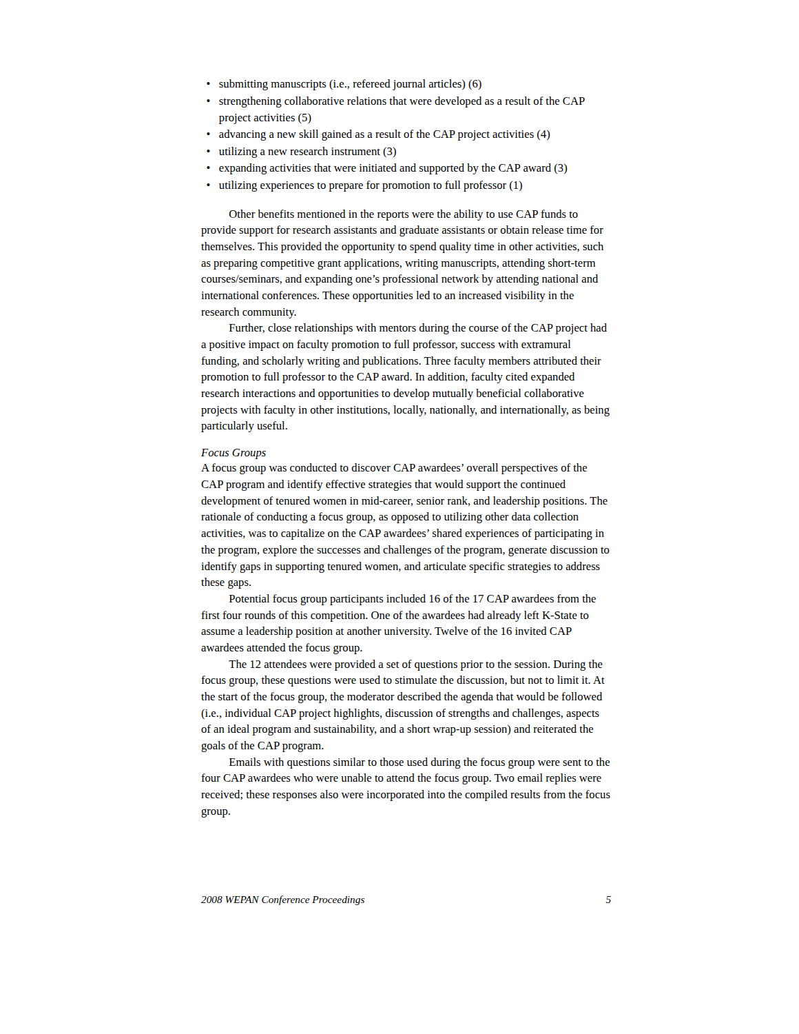submitting manuscripts (i.e., refereed journal articles) (6)
strengthening collaborative relations that were developed as a result of the CAP project activities (5)
advancing a new skill gained as a result of the CAP project activities (4)
utilizing a new research instrument (3)
expanding activities that were initiated and supported by the CAP award (3)
utilizing experiences to prepare for promotion to full professor (1)
Other benefits mentioned in the reports were the ability to use CAP funds to provide support for research assistants and graduate assistants or obtain release time for themselves. This provided the opportunity to spend quality time in other activities, such as preparing competitive grant applications, writing manuscripts, attending short-term courses/seminars, and expanding one’s professional network by attending national and international conferences. These opportunities led to an increased visibility in the research community.
Further, close relationships with mentors during the course of the CAP project had a positive impact on faculty promotion to full professor, success with extramural funding, and scholarly writing and publications. Three faculty members attributed their promotion to full professor to the CAP award. In addition, faculty cited expanded research interactions and opportunities to develop mutually beneficial collaborative projects with faculty in other institutions, locally, nationally, and internationally, as being particularly useful.
Focus Groups
A focus group was conducted to discover CAP awardees’ overall perspectives of the CAP program and identify effective strategies that would support the continued development of tenured women in mid-career, senior rank, and leadership positions. The rationale of conducting a focus group, as opposed to utilizing other data collection activities, was to capitalize on the CAP awardees’ shared experiences of participating in the program, explore the successes and challenges of the program, generate discussion to identify gaps in supporting tenured women, and articulate specific strategies to address these gaps.
Potential focus group participants included 16 of the 17 CAP awardees from the first four rounds of this competition. One of the awardees had already left K-State to assume a leadership position at another university. Twelve of the 16 invited CAP awardees attended the focus group.
The 12 attendees were provided a set of questions prior to the session. During the focus group, these questions were used to stimulate the discussion, but not to limit it. At the start of the focus group, the moderator described the agenda that would be followed (i.e., individual CAP project highlights, discussion of strengths and challenges, aspects of an ideal program and sustainability, and a short wrap-up session) and reiterated the goals of the CAP program.
Emails with questions similar to those used during the focus group were sent to the four CAP awardees who were unable to attend the focus group. Two email replies were received; these responses also were incorporated into the compiled results from the focus group.
2008 WEPAN Conference Proceedings 5